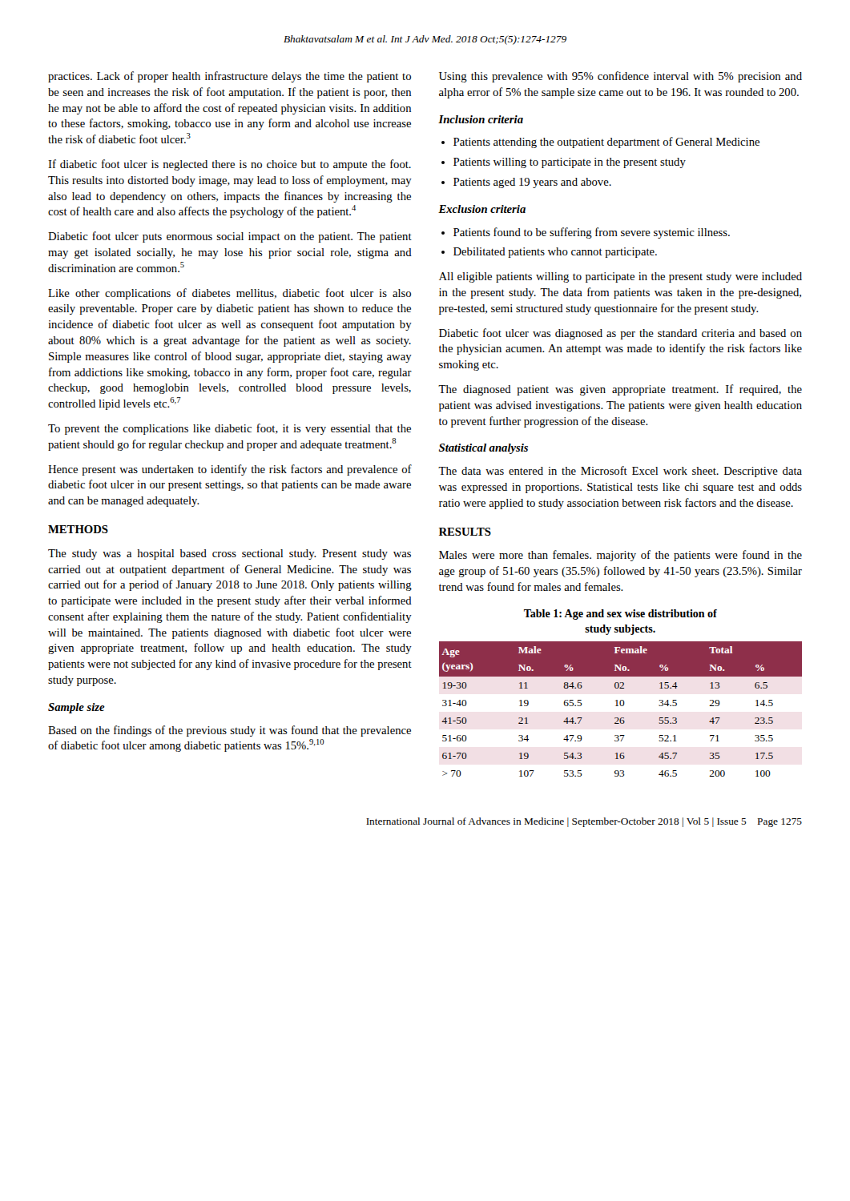Bhaktavatsalam M et al. Int J Adv Med. 2018 Oct;5(5):1274-1279
practices. Lack of proper health infrastructure delays the time the patient to be seen and increases the risk of foot amputation. If the patient is poor, then he may not be able to afford the cost of repeated physician visits. In addition to these factors, smoking, tobacco use in any form and alcohol use increase the risk of diabetic foot ulcer.3
If diabetic foot ulcer is neglected there is no choice but to ampute the foot. This results into distorted body image, may lead to loss of employment, may also lead to dependency on others, impacts the finances by increasing the cost of health care and also affects the psychology of the patient.4
Diabetic foot ulcer puts enormous social impact on the patient. The patient may get isolated socially, he may lose his prior social role, stigma and discrimination are common.5
Like other complications of diabetes mellitus, diabetic foot ulcer is also easily preventable. Proper care by diabetic patient has shown to reduce the incidence of diabetic foot ulcer as well as consequent foot amputation by about 80% which is a great advantage for the patient as well as society. Simple measures like control of blood sugar, appropriate diet, staying away from addictions like smoking, tobacco in any form, proper foot care, regular checkup, good hemoglobin levels, controlled blood pressure levels, controlled lipid levels etc.6,7
To prevent the complications like diabetic foot, it is very essential that the patient should go for regular checkup and proper and adequate treatment.8
Hence present was undertaken to identify the risk factors and prevalence of diabetic foot ulcer in our present settings, so that patients can be made aware and can be managed adequately.
METHODS
The study was a hospital based cross sectional study. Present study was carried out at outpatient department of General Medicine. The study was carried out for a period of January 2018 to June 2018. Only patients willing to participate were included in the present study after their verbal informed consent after explaining them the nature of the study. Patient confidentiality will be maintained. The patients diagnosed with diabetic foot ulcer were given appropriate treatment, follow up and health education. The study patients were not subjected for any kind of invasive procedure for the present study purpose.
Sample size
Based on the findings of the previous study it was found that the prevalence of diabetic foot ulcer among diabetic patients was 15%.9,10
Using this prevalence with 95% confidence interval with 5% precision and alpha error of 5% the sample size came out to be 196. It was rounded to 200.
Inclusion criteria
Patients attending the outpatient department of General Medicine
Patients willing to participate in the present study
Patients aged 19 years and above.
Exclusion criteria
Patients found to be suffering from severe systemic illness.
Debilitated patients who cannot participate.
All eligible patients willing to participate in the present study were included in the present study. The data from patients was taken in the pre-designed, pre-tested, semi structured study questionnaire for the present study.
Diabetic foot ulcer was diagnosed as per the standard criteria and based on the physician acumen. An attempt was made to identify the risk factors like smoking etc.
The diagnosed patient was given appropriate treatment. If required, the patient was advised investigations. The patients were given health education to prevent further progression of the disease.
Statistical analysis
The data was entered in the Microsoft Excel work sheet. Descriptive data was expressed in proportions. Statistical tests like chi square test and odds ratio were applied to study association between risk factors and the disease.
RESULTS
Males were more than females. majority of the patients were found in the age group of 51-60 years (35.5%) followed by 41-50 years (23.5%). Similar trend was found for males and females.
Table 1: Age and sex wise distribution of
study subjects.
| Age (years) | Male | Female | Total |
| --- | --- | --- | --- |
| No. | % | No. | % | No. | % |
| 19-30 | 11 | 84.6 | 02 | 15.4 | 13 | 6.5 |
| 31-40 | 19 | 65.5 | 10 | 34.5 | 29 | 14.5 |
| 41-50 | 21 | 44.7 | 26 | 55.3 | 47 | 23.5 |
| 51-60 | 34 | 47.9 | 37 | 52.1 | 71 | 35.5 |
| 61-70 | 19 | 54.3 | 16 | 45.7 | 35 | 17.5 |
| > 70 | 107 | 53.5 | 93 | 46.5 | 200 | 100 |
International Journal of Advances in Medicine | September-October 2018 | Vol 5 | Issue 5 Page 1275